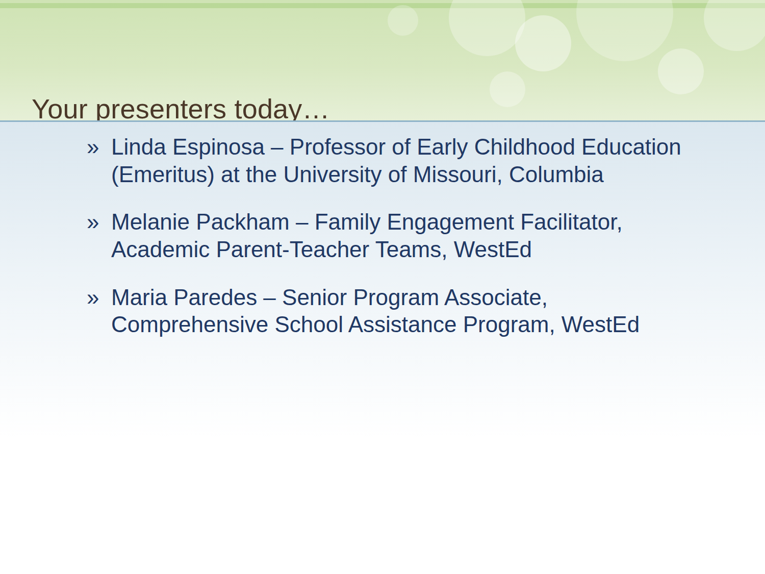Your presenters today…
Linda Espinosa – Professor of Early Childhood Education (Emeritus) at the University of Missouri, Columbia
Melanie Packham – Family Engagement Facilitator, Academic Parent-Teacher Teams, WestEd
Maria Paredes – Senior Program Associate, Comprehensive School Assistance Program, WestEd